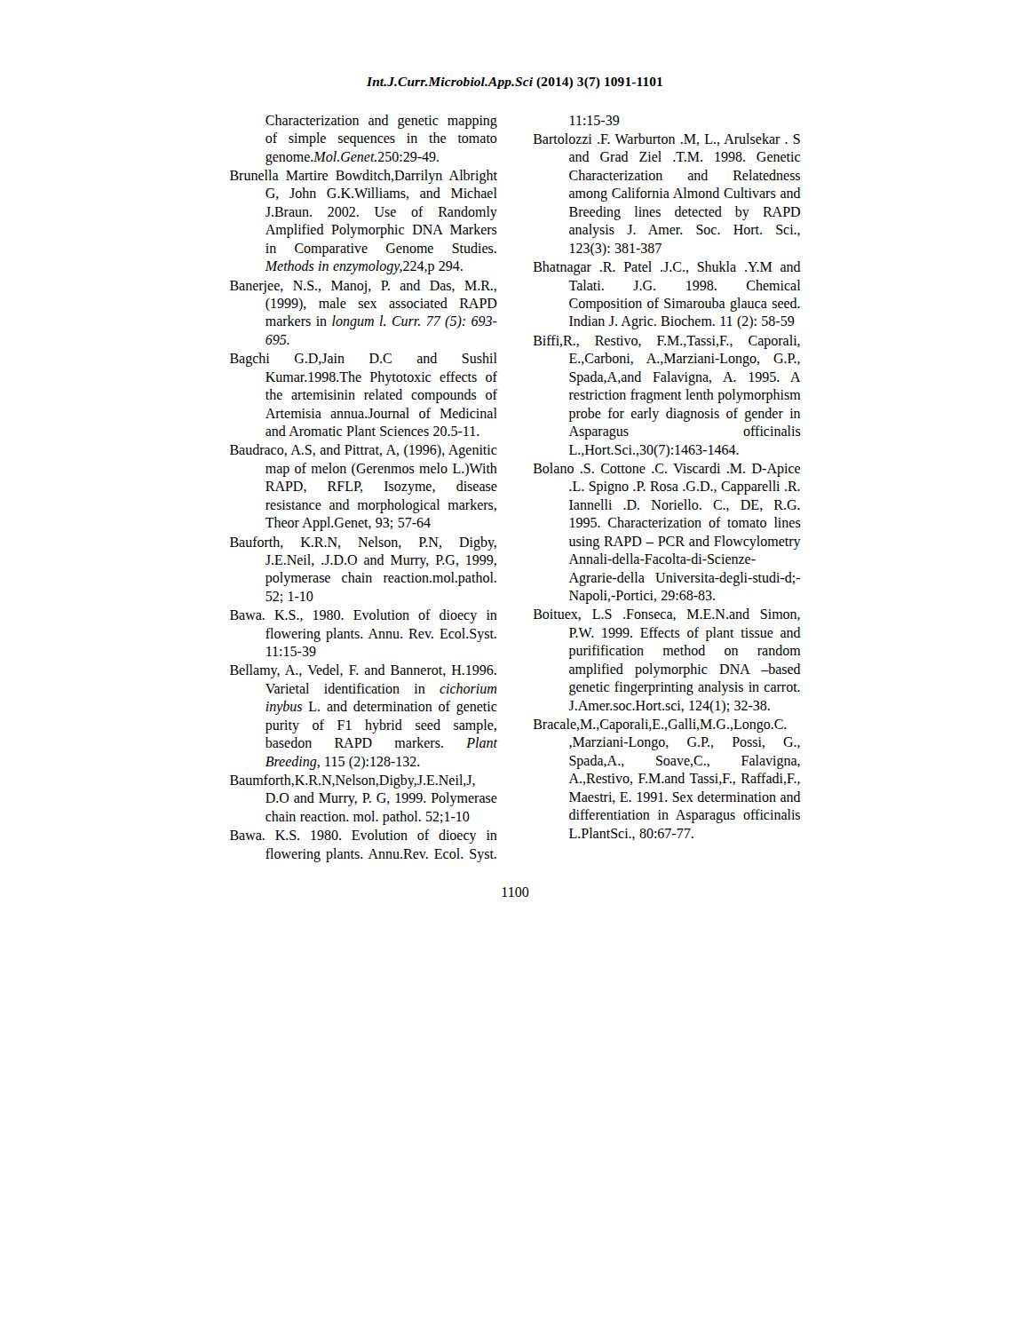Int.J.Curr.Microbiol.App.Sci (2014) 3(7) 1091-1101
Characterization and genetic mapping of simple sequences in the tomato genome.Mol.Genet. 250:29-49.
Brunella Martire Bowditch,Darrilyn Albright G, John G.K.Williams, and Michael J.Braun. 2002. Use of Randomly Amplified Polymorphic DNA Markers in Comparative Genome Studies. Methods in enzymology, 224,p 294.
Banerjee, N.S., Manoj, P. and Das, M.R., (1999), male sex associated RAPD markers in longum l. Curr. 77 (5): 693-695.
Bagchi G.D,Jain D.C and Sushil Kumar.1998.The Phytotoxic effects of the artemisinin related compounds of Artemisia annua.Journal of Medicinal and Aromatic Plant Sciences 20.5-11.
Baudraco, A.S, and Pittrat, A, (1996), Agenitic map of melon (Gerenmos melo L.)With RAPD, RFLP, Isozyme, disease resistance and morphological markers, Theor Appl.Genet, 93; 57-64
Bauforth, K.R.N, Nelson, P.N, Digby, J.E.Neil, .J.D.O and Murry, P.G, 1999, polymerase chain reaction.mol.pathol. 52; 1-10
Bawa. K.S., 1980. Evolution of dioecy in flowering plants. Annu. Rev. Ecol.Syst. 11:15-39
Bellamy, A., Vedel, F. and Bannerot, H.1996. Varietal identification in cichorium inybus L. and determination of genetic purity of F1 hybrid seed sample, basedon RAPD markers. Plant Breeding, 115 (2):128-132.
Baumforth,K.R.N,Nelson,Digby,J.E.Neil,J, D.O and Murry, P. G, 1999. Polymerase chain reaction. mol. pathol. 52;1-10
Bawa. K.S. 1980. Evolution of dioecy in flowering plants. Annu.Rev. Ecol. Syst. 11:15-39
Bartolozzi .F. Warburton .M, L., Arulsekar . S and Grad Ziel .T.M. 1998. Genetic Characterization and Relatedness among California Almond Cultivars and Breeding lines detected by RAPD analysis J. Amer. Soc. Hort. Sci., 123(3): 381-387
Bhatnagar .R. Patel .J.C., Shukla .Y.M and Talati. J.G. 1998. Chemical Composition of Simarouba glauca seed. Indian J. Agric. Biochem. 11 (2): 58-59
Biffi,R., Restivo, F.M.,Tassi,F., Caporali, E.,Carboni, A.,Marziani-Longo, G.P., Spada,A,and Falavigna, A. 1995. A restriction fragment lenth polymorphism probe for early diagnosis of gender in Asparagus officinalis L.,Hort.Sci.,30(7):1463-1464.
Bolano .S. Cottone .C. Viscardi .M. D-Apice .L. Spigno .P. Rosa .G.D., Capparelli .R. Iannelli .D. Noriello. C., DE, R.G. 1995. Characterization of tomato lines using RAPD – PCR and Flowcylometry Annali-della-Facolta-di-Scienze-Agrarie-della Universita-degli-studi-d;-Napoli,-Portici, 29:68-83.
Boituex, L.S .Fonseca, M.E.N.and Simon, P.W. 1999. Effects of plant tissue and purifification method on random amplified polymorphic DNA –based genetic fingerprinting analysis in carrot. J.Amer.soc.Hort.sci, 124(1); 32-38.
Bracale,M.,Caporali,E.,Galli,M.G.,Longo.C. ,Marziani-Longo, G.P., Possi, G., Spada,A., Soave,C., Falavigna, A.,Restivo, F.M.and Tassi,F., Raffadi,F., Maestri, E. 1991. Sex determination and differentiation in Asparagus officinalis L.PlantSci., 80:67-77.
1100